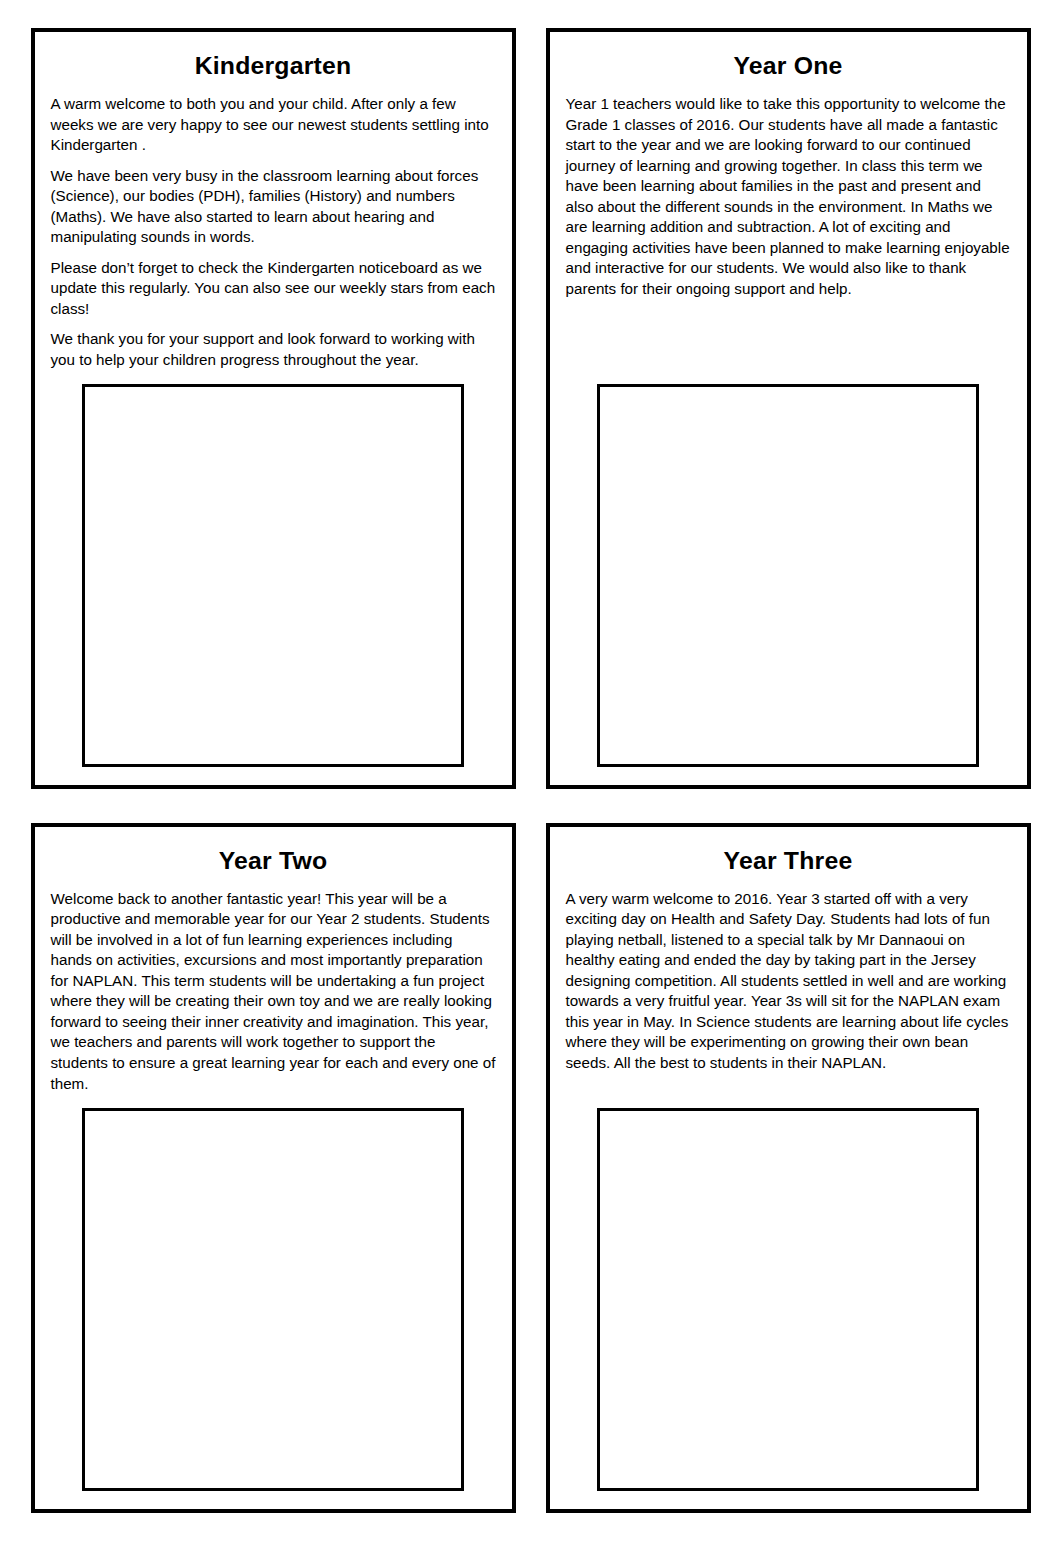Kindergarten
A warm welcome to both you and your child. After only a few weeks we are very happy to see our newest students settling into Kindergarten .
We have been very busy in the classroom learning about forces (Science), our bodies (PDH), families (History) and numbers (Maths). We have also started to learn about hearing and manipulating sounds in words.
Please don’t forget to check the Kindergarten noticeboard as we update this regularly. You can also see our weekly stars from each class!
We thank you for your support and look forward to working with you to help your children progress throughout the year.
Year One
Year 1 teachers would like to take this opportunity to welcome the Grade 1 classes of 2016. Our students have all made a fantastic start to the year and we are looking forward to our continued journey of learning and growing together. In class this term we have been learning about families in the past and present and also about the different sounds in the environment. In Maths we are learning addition and subtraction. A lot of exciting and engaging activities have been planned to make learning enjoyable and interactive for our students. We would also like to thank parents for their ongoing support and help.
Year Two
Welcome back to another fantastic year! This year will be a productive and memorable year for our Year 2 students. Students will be involved in a lot of fun learning experiences including hands on activities, excursions and most importantly preparation for NAPLAN. This term students will be undertaking a fun project where they will be creating their own toy and we are really looking forward to seeing their inner creativity and imagination. This year, we teachers and parents will work together to support the students to ensure a great learning year for each and every one of them.
Year Three
A very warm welcome to 2016. Year 3 started off with a very exciting day on Health and Safety Day. Students had lots of fun playing netball, listened to a special talk by Mr Dannaoui on healthy eating and ended the day by taking part in the Jersey designing competition. All students settled in well and are working towards a very fruitful year. Year 3s will sit for the NAPLAN exam this year in May. In Science students are learning about life cycles where they will be experimenting on growing their own bean seeds. All the best to students in their NAPLAN.